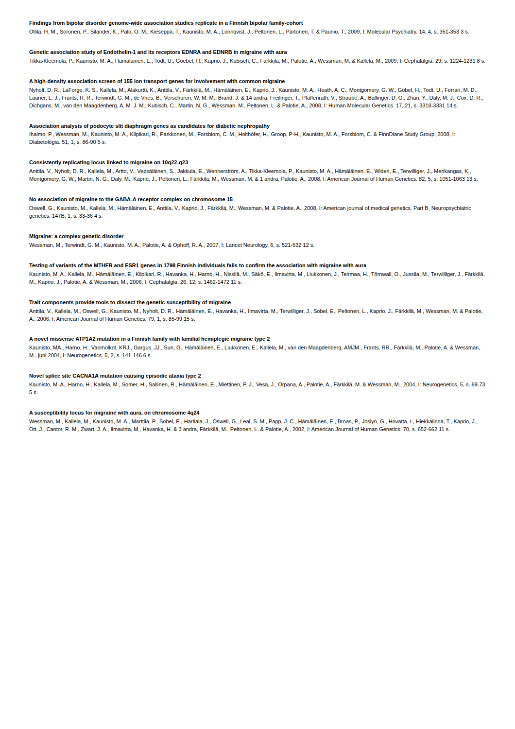Findings from bipolar disorder genome-wide association studies replicate in a Finnish bipolar family-cohort
Ollila, H. M., Soronen, P., Silander, K., Palo, O. M., Kieseppä, T., Kaunisto, M. A., Lönnqvist, J., Peltonen, L., Partonen, T. & Paunio, T., 2009, I: Molecular Psychiatry. 14, 4, s. 351-353 3 s.
Genetic association study of Endothelin-1 and its receptors EDNRA and EDNRB in migraine with aura
Tikka-Kleemola, P., Kaunisto, M. A., Hämäläinen, E., Todt, U., Goebel, H., Kaprio, J., Kubisch, C., Farkkila, M., Palotie, A., Wessman, M. & Kallela, M., 2009, I: Cephalalgia. 29, s. 1224-1231 8 s.
A high-density association screen of 155 ion transport genes for involvement with common migraine
Nyholt, D. R., LaForge, K. S., Kallela, M., Alakurtti, K., Anttila, V., Färkkilä, M., Hämäläinen, E., Kaprio, J., Kaunisto, M. A., Heath, A. C., Montgomery, G. W., Göbel, H., Todt, U., Ferrari, M. D., Launer, L. J., Frants, R. R., Terwindt, G. M., de Vries, B., Verschuren, W. M. M., Brand, J. & 14 andra, Freilinger, T., Pfaffenrath, V., Straube, A., Ballinger, D. G., Zhan, Y., Daly, M. J., Cox, D. R., Dichgans, M., van den Maagdenberg, A. M. J. M., Kubisch, C., Martin, N. G., Wessman, M., Peltonen, L. & Palotie, A., 2008, I: Human Molecular Genetics. 17, 21, s. 3318-3331 14 s.
Association analysis of podocyte slit diaphragm genes as candidates for diabetic nephropathy
Ihalmo, P., Wessman, M., Kaunisto, M. A., Kilpikari, R., Parkkonen, M., Forsblom, C. M., Holthöfer, H., Groop, P-H., Kaunisto, M. A., Forsblom, C. & FinnDiane Study Group, 2008, I: Diabetologia. 51, 1, s. 86-90 5 s.
Consistently replicating locus linked to migraine on 10q22-q23
Anttila, V., Nyholt, D. R., Kallela, M., Artto, V., Vepsäläinen, S., Jakkula, E., Wennerström, A., Tikka-Kleemola, P., Kaunisto, M. A., Hämäläinen, E., Widen, E., Terwilliger, J., Merikangas, K., Montgomery, G. W., Martin, N. G., Daly, M., Kaprio, J., Peltonen, L., Färkkilä, M., Wessman, M. & 1 andra, Palotie, A., 2008, I: American Journal of Human Genetics. 82, 5, s. 1051-1063 13 s.
No association of migraine to the GABA-A receptor complex on chromosome 15
Oswell, G., Kaunisto, M., Kallela, M., Hämäläinen, E., Anttila, V., Kaprio, J., Färkkilä, M., Wessman, M. & Palotie, A., 2008, I: American journal of medical genetics. Part B, Neuropsychiatric genetics. 147B, 1, s. 33-36 4 s.
Migraine: a complex genetic disorder
Wessman, M., Terwindt, G. M., Kaunisto, M. A., Palotie, A. & Ophoff, R. A., 2007, I: Lancet Neurology. 6, s. 521-532 12 s.
Testing of variants of the MTHFR and ESR1 genes in 1798 Finnish individuals fails to confirm the association with migraine with aura
Kaunisto, M. A., Kallela, M., Hämäläinen, E., Kilpikari, R., Havanka, H., Harno, H., Nissilä, M., Säkö, E., Ilmavirta, M., Liukkonen, J., Teirmaa, H., Törnwall, O., Jussila, M., Terwilliger, J., Färkkilä, M., Kaprio, J., Palotie, A. & Wessman, M., 2006, I: Cephalalgia. 26, 12, s. 1462-1472 11 s.
Trait components provide tools to dissect the genetic susceptibility of migraine
Anttila, V., Kallela, M., Oswell, G., Kaunisto, M., Nyholt, D. R., Hämäläinen, E., Havanka, H., Ilmavirta, M., Terwilliger, J., Sobel, E., Peltonen, L., Kaprio, J., Färkkilä, M., Wessman, M. & Palotie, A., 2006, I: American Journal of Human Genetics. 79, 1, s. 85-99 15 s.
A novel missense ATP1A2 mutation in a Finnish family with familial hemiplegic migraine type 2
Kaunisto, MA., Harno, H., Vanmolkot, KRJ., Gargus, JJ., Sun, G., Hämäläinen, E., Liukkonen, E., Kallela, M., van den Maagdenberg, AMJM., Frants, RR., Färkkilä, M., Palotie, A. & Wessman, M., juni 2004, I: Neurogenetics. 5, 2, s. 141-146 6 s.
Novel splice site CACNA1A mutation causing episodic ataxia type 2
Kaunisto, M. A., Harno, H., Kallela, M., Somer, H., Sallinen, R., Hämäläinen, E., Miettinen, P. J., Vesa, J., Orpana, A., Palotie, A., Färkkilä, M. & Wessman, M., 2004, I: Neurogenetics. 5, s. 69-73 5 s.
A susceptibility locus for migraine with aura, on chromosome 4q24
Wessman, M., Kallela, M., Kaunisto, M. A., Marttila, P., Sobel, E., Hartiala, J., Oswell, G., Leal, S. M., Papp, J. C., Hämäläinen, E., Broas, P., Joslyn, G., Hovatta, I., Hiekkalinna, T., Kaprio, J., Ott, J., Cantor, R. M., Zwart, J. A., Ilmavirta, M., Havanka, H. & 3 andra, Färkkilä, M., Peltonen, L. & Palotie, A., 2002, I: American Journal of Human Genetics. 70, s. 652-662 11 s.